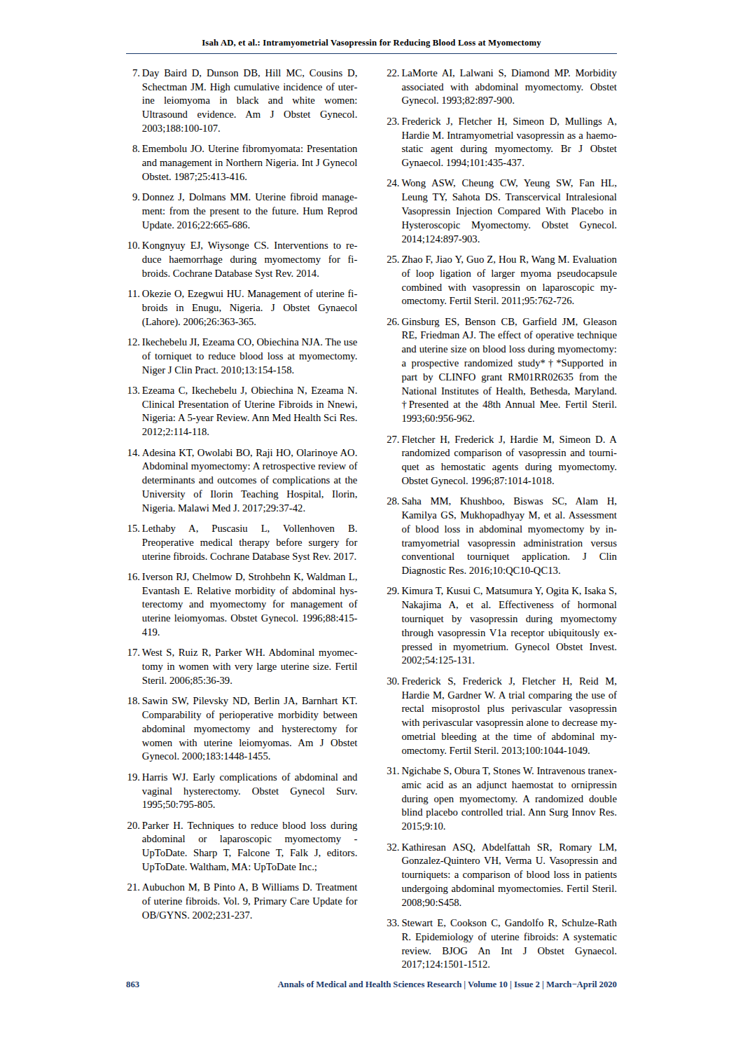Isah AD, et al.: Intramyometrial Vasopressin for Reducing Blood Loss at Myomectomy
7. Day Baird D, Dunson DB, Hill MC, Cousins D, Schectman JM. High cumulative incidence of uterine leiomyoma in black and white women: Ultrasound evidence. Am J Obstet Gynecol. 2003;188:100-107.
8. Emembolu JO. Uterine fibromyomata: Presentation and management in Northern Nigeria. Int J Gynecol Obstet. 1987;25:413-416.
9. Donnez J, Dolmans MM. Uterine fibroid management: from the present to the future. Hum Reprod Update. 2016;22:665-686.
10. Kongnyuy EJ, Wiysonge CS. Interventions to reduce haemorrhage during myomectomy for fibroids. Cochrane Database Syst Rev. 2014.
11. Okezie O, Ezegwui HU. Management of uterine fibroids in Enugu, Nigeria. J Obstet Gynaecol (Lahore). 2006;26:363-365.
12. Ikechebelu JI, Ezeama CO, Obiechina NJA. The use of torniquet to reduce blood loss at myomectomy. Niger J Clin Pract. 2010;13:154-158.
13. Ezeama C, Ikechebelu J, Obiechina N, Ezeama N. Clinical Presentation of Uterine Fibroids in Nnewi, Nigeria: A 5-year Review. Ann Med Health Sci Res. 2012;2:114-118.
14. Adesina KT, Owolabi BO, Raji HO, Olarinoye AO. Abdominal myomectomy: A retrospective review of determinants and outcomes of complications at the University of Ilorin Teaching Hospital, Ilorin, Nigeria. Malawi Med J. 2017;29:37-42.
15. Lethaby A, Puscasiu L, Vollenhoven B. Preoperative medical therapy before surgery for uterine fibroids. Cochrane Database Syst Rev. 2017.
16. Iverson RJ, Chelmow D, Strohbehn K, Waldman L, Evantash E. Relative morbidity of abdominal hysterectomy and myomectomy for management of uterine leiomyomas. Obstet Gynecol. 1996;88:415-419.
17. West S, Ruiz R, Parker WH. Abdominal myomectomy in women with very large uterine size. Fertil Steril. 2006;85:36-39.
18. Sawin SW, Pilevsky ND, Berlin JA, Barnhart KT. Comparability of perioperative morbidity between abdominal myomectomy and hysterectomy for women with uterine leiomyomas. Am J Obstet Gynecol. 2000;183:1448-1455.
19. Harris WJ. Early complications of abdominal and vaginal hysterectomy. Obstet Gynecol Surv. 1995;50:795-805.
20. Parker H. Techniques to reduce blood loss during abdominal or laparoscopic myomectomy - UpToDate. Sharp T, Falcone T, Falk J, editors. UpToDate. Waltham, MA: UpToDate Inc.;
21. Aubuchon M, B Pinto A, B Williams D. Treatment of uterine fibroids. Vol. 9, Primary Care Update for OB/GYNS. 2002;231-237.
22. LaMorte AI, Lalwani S, Diamond MP. Morbidity associated with abdominal myomectomy. Obstet Gynecol. 1993;82:897-900.
23. Frederick J, Fletcher H, Simeon D, Mullings A, Hardie M. Intramyometrial vasopressin as a haemostatic agent during myomectomy. Br J Obstet Gynaecol. 1994;101:435-437.
24. Wong ASW, Cheung CW, Yeung SW, Fan HL, Leung TY, Sahota DS. Transcervical Intralesional Vasopressin Injection Compared With Placebo in Hysteroscopic Myomectomy. Obstet Gynecol. 2014;124:897-903.
25. Zhao F, Jiao Y, Guo Z, Hou R, Wang M. Evaluation of loop ligation of larger myoma pseudocapsule combined with vasopressin on laparoscopic myomectomy. Fertil Steril. 2011;95:762-726.
26. Ginsburg ES, Benson CB, Garfield JM, Gleason RE, Friedman AJ. The effect of operative technique and uterine size on blood loss during myomectomy: a prospective randomized study*†*Supported in part by CLINFO grant RM01RR02635 from the National Institutes of Health, Bethesda, Maryland. †Presented at the 48th Annual Mee. Fertil Steril. 1993;60:956-962.
27. Fletcher H, Frederick J, Hardie M, Simeon D. A randomized comparison of vasopressin and tourniquet as hemostatic agents during myomectomy. Obstet Gynecol. 1996;87:1014-1018.
28. Saha MM, Khushboo, Biswas SC, Alam H, Kamilya GS, Mukhopadhyay M, et al. Assessment of blood loss in abdominal myomectomy by intramyometrial vasopressin administration versus conventional tourniquet application. J Clin Diagnostic Res. 2016;10:QC10-QC13.
29. Kimura T, Kusui C, Matsumura Y, Ogita K, Isaka S, Nakajima A, et al. Effectiveness of hormonal tourniquet by vasopressin during myomectomy through vasopressin V1a receptor ubiquitously expressed in myometrium. Gynecol Obstet Invest. 2002;54:125-131.
30. Frederick S, Frederick J, Fletcher H, Reid M, Hardie M, Gardner W. A trial comparing the use of rectal misoprostol plus perivascular vasopressin with perivascular vasopressin alone to decrease myometrial bleeding at the time of abdominal myomectomy. Fertil Steril. 2013;100:1044-1049.
31. Ngichabe S, Obura T, Stones W. Intravenous tranexamic acid as an adjunct haemostat to ornipressin during open myomectomy. A randomized double blind placebo controlled trial. Ann Surg Innov Res. 2015;9:10.
32. Kathiresan ASQ, Abdelfattah SR, Romary LM, Gonzalez-Quintero VH, Verma U. Vasopressin and tourniquets: a comparison of blood loss in patients undergoing abdominal myomectomies. Fertil Steril. 2008;90:S458.
33. Stewart E, Cookson C, Gandolfo R, Schulze-Rath R. Epidemiology of uterine fibroids: A systematic review. BJOG An Int J Obstet Gynaecol. 2017;124:1501-1512.
863
Annals of Medical and Health Sciences Research | Volume 10 | Issue 2 | March−April 2020